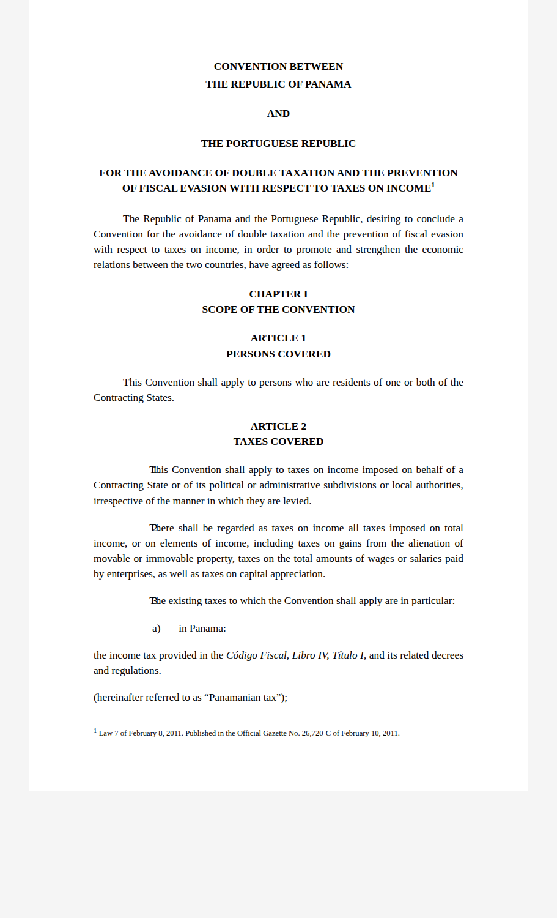CONVENTION BETWEEN
THE REPUBLIC OF PANAMA
AND
THE PORTUGUESE REPUBLIC
FOR THE AVOIDANCE OF DOUBLE TAXATION AND THE PREVENTION OF FISCAL EVASION WITH RESPECT TO TAXES ON INCOME1
The Republic of Panama and the Portuguese Republic, desiring to conclude a Convention for the avoidance of double taxation and the prevention of fiscal evasion with respect to taxes on income, in order to promote and strengthen the economic relations between the two countries, have agreed as follows:
CHAPTER I
SCOPE OF THE CONVENTION
ARTICLE 1
PERSONS COVERED
This Convention shall apply to persons who are residents of one or both of the Contracting States.
ARTICLE 2
TAXES COVERED
1. This Convention shall apply to taxes on income imposed on behalf of a Contracting State or of its political or administrative subdivisions or local authorities, irrespective of the manner in which they are levied.
2. There shall be regarded as taxes on income all taxes imposed on total income, or on elements of income, including taxes on gains from the alienation of movable or immovable property, taxes on the total amounts of wages or salaries paid by enterprises, as well as taxes on capital appreciation.
3. The existing taxes to which the Convention shall apply are in particular:
a) in Panama:
the income tax provided in the Código Fiscal, Libro IV, Título I, and its related decrees and regulations.
(hereinafter referred to as “Panamanian tax”);
1 Law 7 of February 8, 2011. Published in the Official Gazette No. 26,720-C of February 10, 2011.